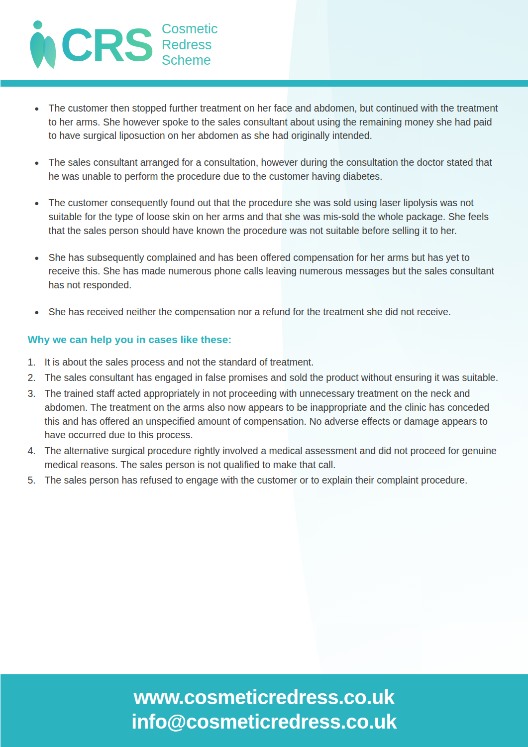CRS Cosmetic
Redress
Scheme
The customer then stopped further treatment on her face and abdomen, but continued with the treatment to her arms. She however spoke to the sales consultant about using the remaining money she had paid to have surgical liposuction on her abdomen as she had originally intended.
The sales consultant arranged for a consultation, however during the consultation the doctor stated that he was unable to perform the procedure due to the customer having diabetes.
The customer consequently found out that the procedure she was sold using laser lipolysis was not suitable for the type of loose skin on her arms and that she was mis-sold the whole package. She feels that the sales person should have known the procedure was not suitable before selling it to her.
She has subsequently complained and has been offered compensation for her arms but has yet to receive this. She has made numerous phone calls leaving numerous messages but the sales consultant has not responded.
She has received neither the compensation nor a refund for the treatment she did not receive.
Why we can help you in cases like these:
It is about the sales process and not the standard of treatment.
The sales consultant has engaged in false promises and sold the product without ensuring it was suitable.
The trained staff acted appropriately in not proceeding with unnecessary treatment on the neck and abdomen. The treatment on the arms also now appears to be inappropriate and the clinic has conceded this and has offered an unspecified amount of compensation. No adverse effects or damage appears to have occurred due to this process.
The alternative surgical procedure rightly involved a medical assessment and did not proceed for genuine medical reasons. The sales person is not qualified to make that call.
The sales person has refused to engage with the customer or to explain their complaint procedure.
www.cosmeticredress.co.uk info@cosmeticredress.co.uk